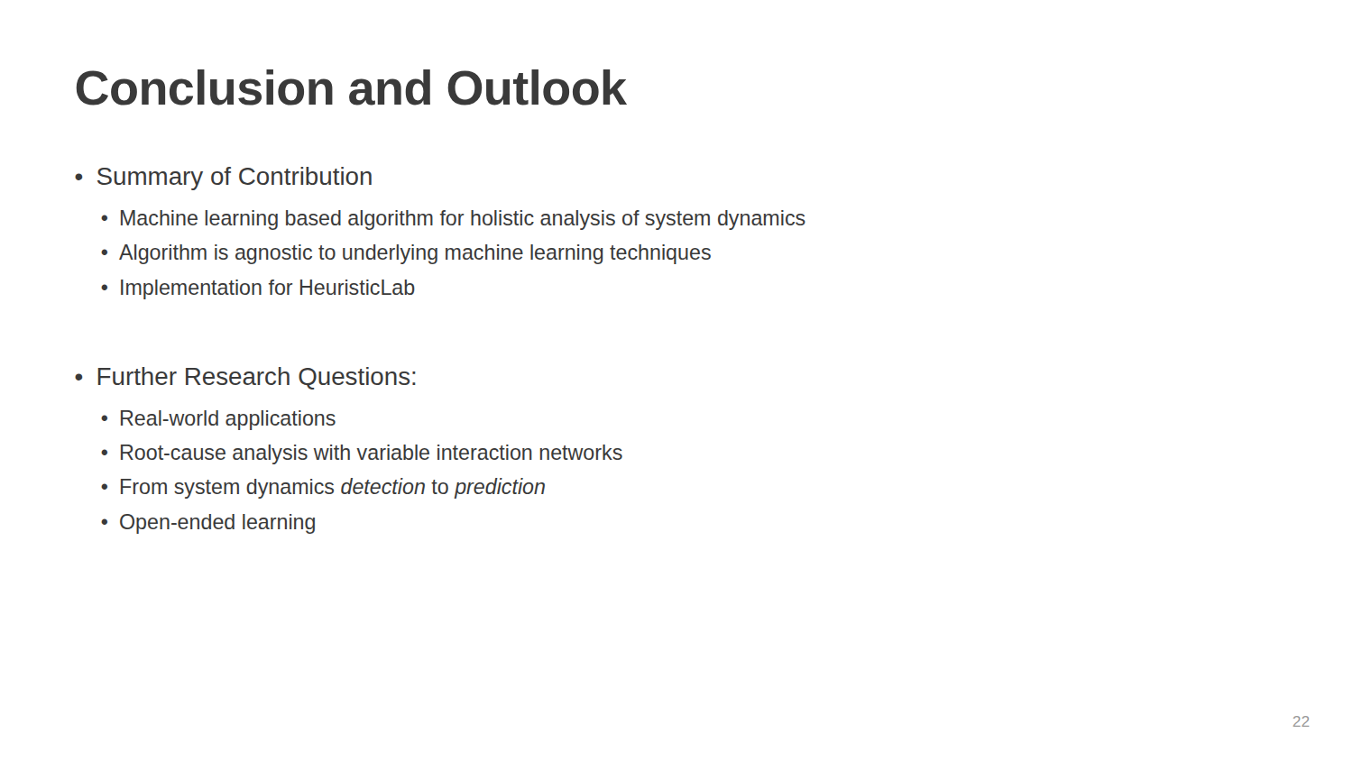Conclusion and Outlook
Summary of Contribution
Machine learning based algorithm for holistic analysis of system dynamics
Algorithm is agnostic to underlying machine learning techniques
Implementation for HeuristicLab
Further Research Questions:
Real-world applications
Root-cause analysis with variable interaction networks
From system dynamics detection to prediction
Open-ended learning
22